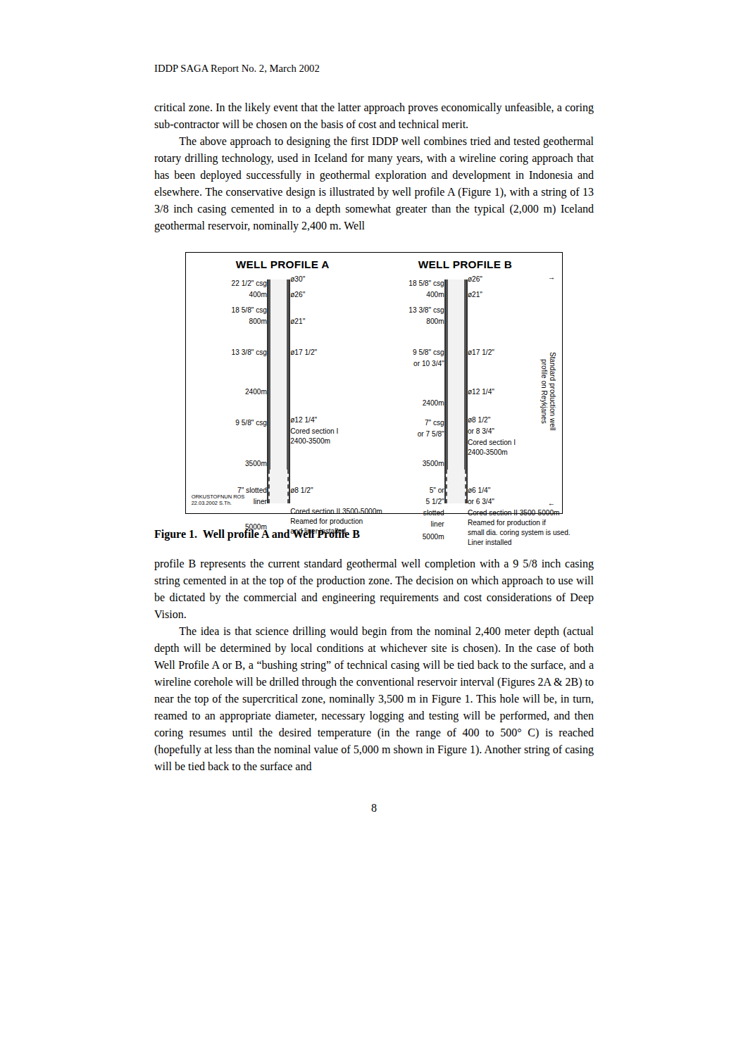IDDP SAGA Report No. 2, March 2002
critical zone. In the likely event that the latter approach proves economically unfeasible, a coring sub-contractor will be chosen on the basis of cost and technical merit.
The above approach to designing the first IDDP well combines tried and tested geothermal rotary drilling technology, used in Iceland for many years, with a wireline coring approach that has been deployed successfully in geothermal exploration and development in Indonesia and elsewhere. The conservative design is illustrated by well profile A (Figure 1), with a string of 13 3/8 inch casing cemented in to a depth somewhat greater than the typical (2,000 m) Iceland geothermal reservoir, nominally 2,400 m. Well
WELL PROFILE A
WELL PROFILE B
22 1/2" csg
400m
18 5/8" csg
800m
13 3/8" csg
2400m
9 5/8" csg
3500m
7" slotted
liner
5000m
ø30"
ø26"
ø21"
ø17 1/2"
ø12 1/4"
Cored section I
2400-3500m
ø8 1/2"
Cored section II 3500-5000m
Reamed for production
and liner installed
ORKUSTOFNUN ROS
22.03.2002 S.Th.
18 5/8" csg
400m
13 3/8" csg
800m
9 5/8" csg
or 10 3/4"
2400m
7" csg
or 7 5/8"
3500m
5" or
5 1/2"
slotted
liner
5000m
ø26"
ø21"
ø17 1/2"
ø12 1/4"
ø8 1/2"
or 8 3/4"
Cored section I
2400-3500m
ø6 1/4"
or 6 3/4"
Cored section II 3500-5000m
Reamed for production if
small dia. coring system is used.
Liner installed
↑ Standard production well
profile on Reykjanes ↓
Figure 1. Well profile A and Well Profile B
profile B represents the current standard geothermal well completion with a 9 5/8 inch casing string cemented in at the top of the production zone. The decision on which approach to use will be dictated by the commercial and engineering requirements and cost considerations of Deep Vision.
The idea is that science drilling would begin from the nominal 2,400 meter depth (actual depth will be determined by local conditions at whichever site is chosen). In the case of both Well Profile A or B, a “bushing string” of technical casing will be tied back to the surface, and a wireline corehole will be drilled through the conventional reservoir interval (Figures 2A & 2B) to near the top of the supercritical zone, nominally 3,500 m in Figure 1. This hole will be, in turn, reamed to an appropriate diameter, necessary logging and testing will be performed, and then coring resumes until the desired temperature (in the range of 400 to 500° C) is reached (hopefully at less than the nominal value of 5,000 m shown in Figure 1). Another string of casing will be tied back to the surface and
8